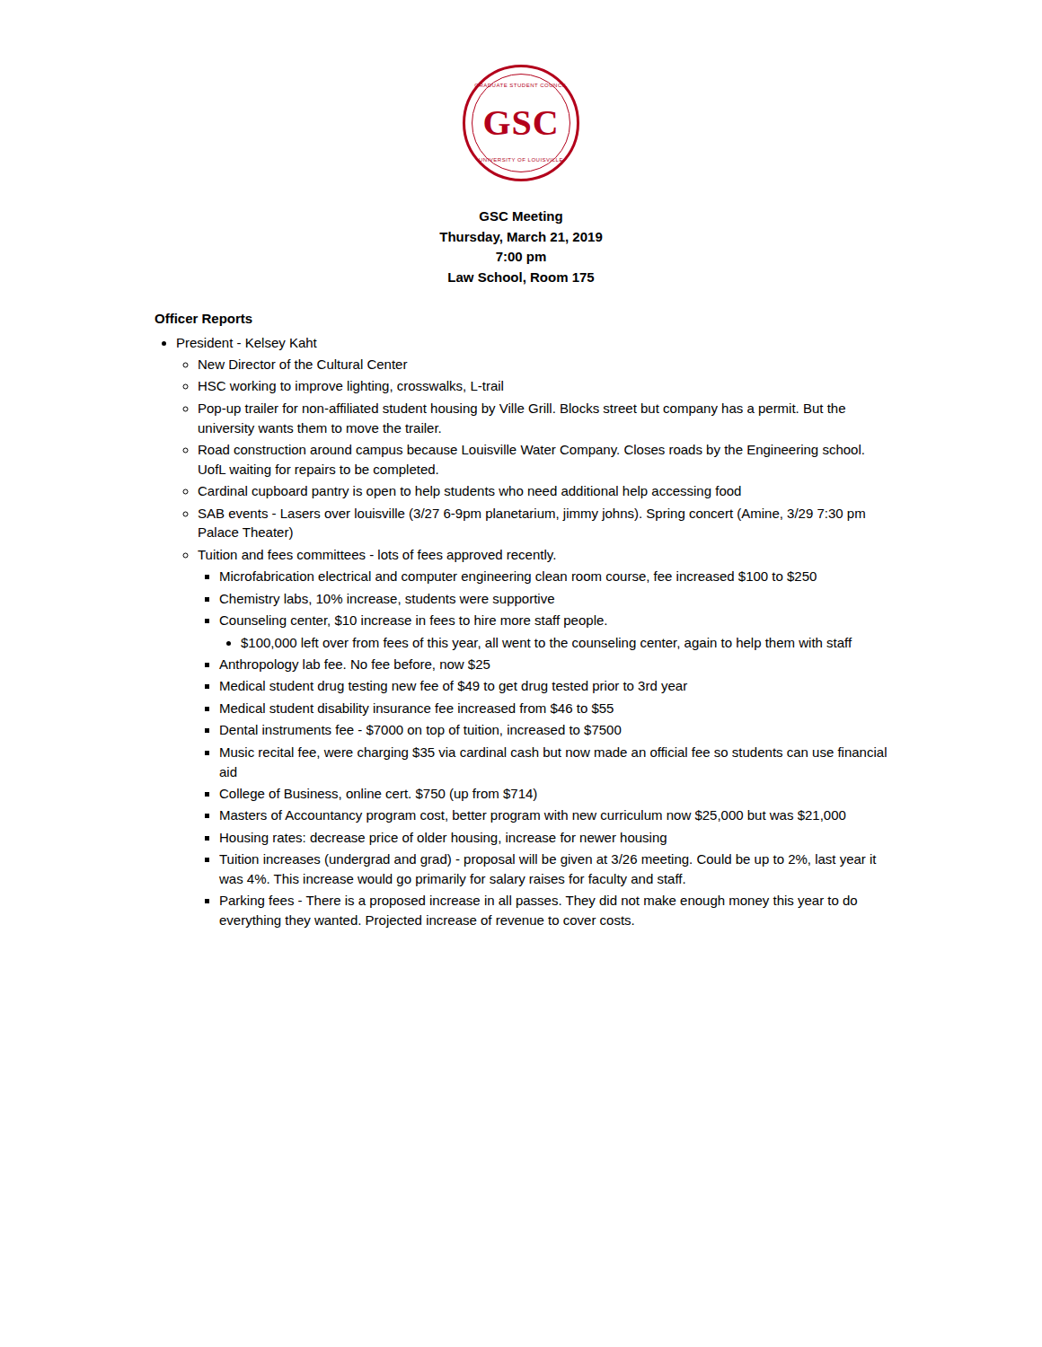Graduate Student Council
GSC
University of Louisville
GSC Meeting
Thursday, March 21, 2019
7:00 pm
Law School, Room 175
Officer Reports
President - Kelsey Kaht
New Director of the Cultural Center
HSC working to improve lighting, crosswalks, L-trail
Pop-up trailer for non-affiliated student housing by Ville Grill. Blocks street but company has a permit. But the university wants them to move the trailer.
Road construction around campus because Louisville Water Company. Closes roads by the Engineering school. UofL waiting for repairs to be completed.
Cardinal cupboard pantry is open to help students who need additional help accessing food
SAB events - Lasers over louisville (3/27 6-9pm planetarium, jimmy johns). Spring concert (Amine, 3/29 7:30 pm Palace Theater)
Tuition and fees committees - lots of fees approved recently.
Microfabrication electrical and computer engineering clean room course, fee increased $100 to $250
Chemistry labs, 10% increase, students were supportive
Counseling center, $10 increase in fees to hire more staff people.
$100,000 left over from fees of this year, all went to the counseling center, again to help them with staff
Anthropology lab fee. No fee before, now $25
Medical student drug testing new fee of $49 to get drug tested prior to 3rd year
Medical student disability insurance fee increased from $46 to $55
Dental instruments fee - $7000 on top of tuition, increased to $7500
Music recital fee, were charging $35 via cardinal cash but now made an official fee so students can use financial aid
College of Business, online cert. $750 (up from $714)
Masters of Accountancy program cost, better program with new curriculum now $25,000 but was $21,000
Housing rates: decrease price of older housing, increase for newer housing
Tuition increases (undergrad and grad) - proposal will be given at 3/26 meeting. Could be up to 2%, last year it was 4%. This increase would go primarily for salary raises for faculty and staff.
Parking fees - There is a proposed increase in all passes. They did not make enough money this year to do everything they wanted. Projected increase of revenue to cover costs.